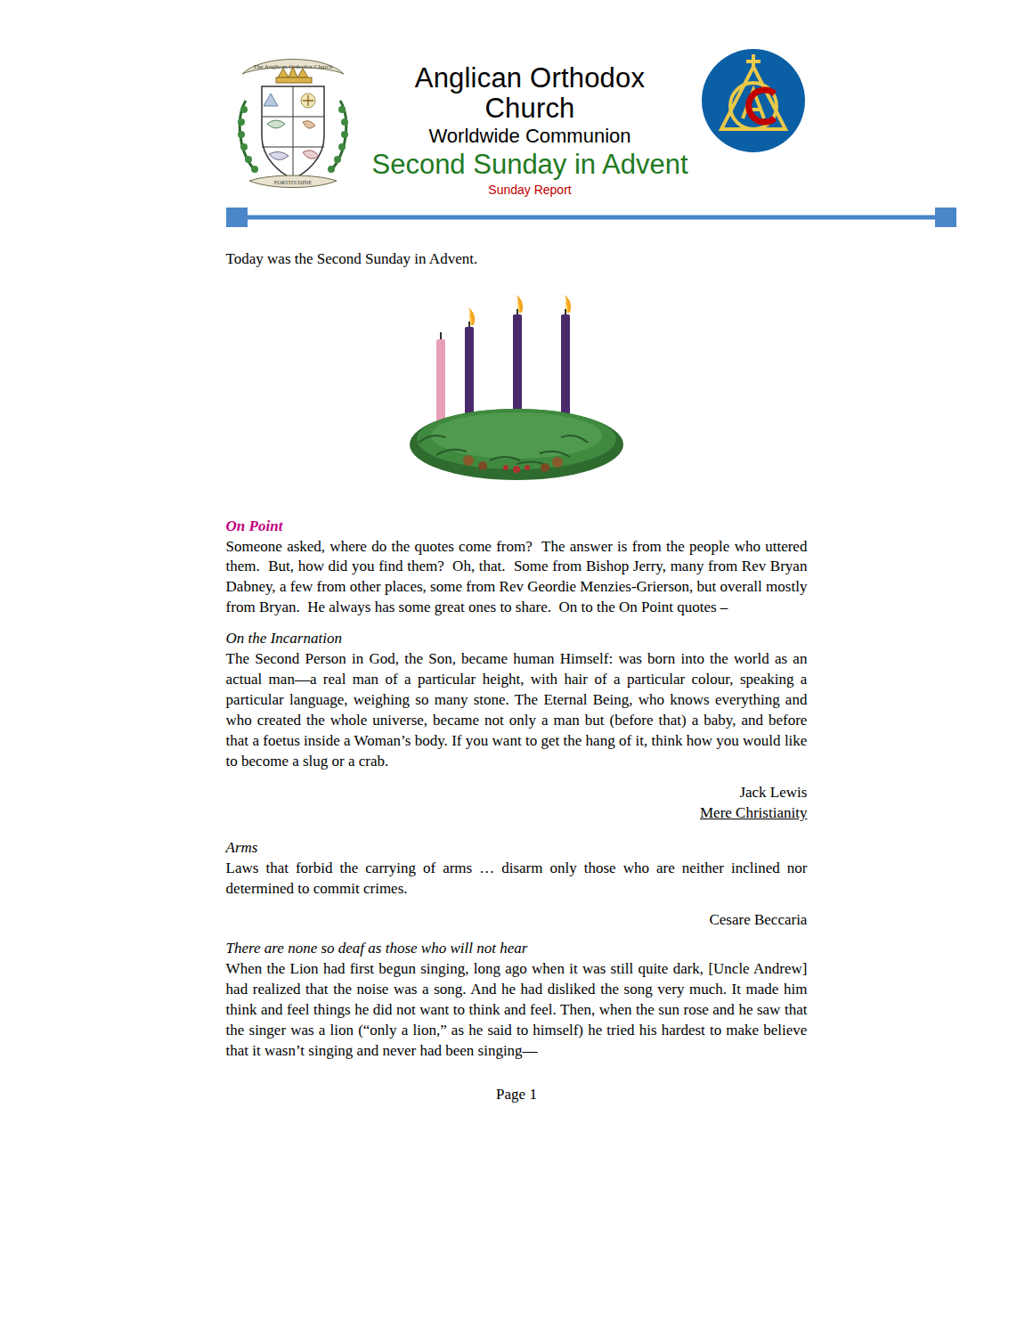The Anglican Orthodox Church FORTITUDINE
Anglican Orthodox Church
Worldwide Communion
Second Sunday in Advent
Sunday Report
Today was the Second Sunday in Advent.
On Point
Someone asked, where do the quotes come from? The answer is from the people who uttered them. But, how did you find them? Oh, that. Some from Bishop Jerry, many from Rev Bryan Dabney, a few from other places, some from Rev Geordie Menzies-Grierson, but overall mostly from Bryan. He always has some great ones to share. On to the On Point quotes –
On the Incarnation
The Second Person in God, the Son, became human Himself: was born into the world as an actual man—a real man of a particular height, with hair of a particular colour, speaking a particular language, weighing so many stone. The Eternal Being, who knows everything and who created the whole universe, became not only a man but (before that) a baby, and before that a foetus inside a Woman’s body. If you want to get the hang of it, think how you would like to become a slug or a crab.
Jack Lewis
Mere Christianity
Arms
Laws that forbid the carrying of arms … disarm only those who are neither inclined nor determined to commit crimes.
Cesare Beccaria
There are none so deaf as those who will not hear
When the Lion had first begun singing, long ago when it was still quite dark, [Uncle Andrew] had realized that the noise was a song. And he had disliked the song very much. It made him think and feel things he did not want to think and feel. Then, when the sun rose and he saw that the singer was a lion (“only a lion,” as he said to himself) he tried his hardest to make believe that it wasn’t singing and never had been singing—
Page 1